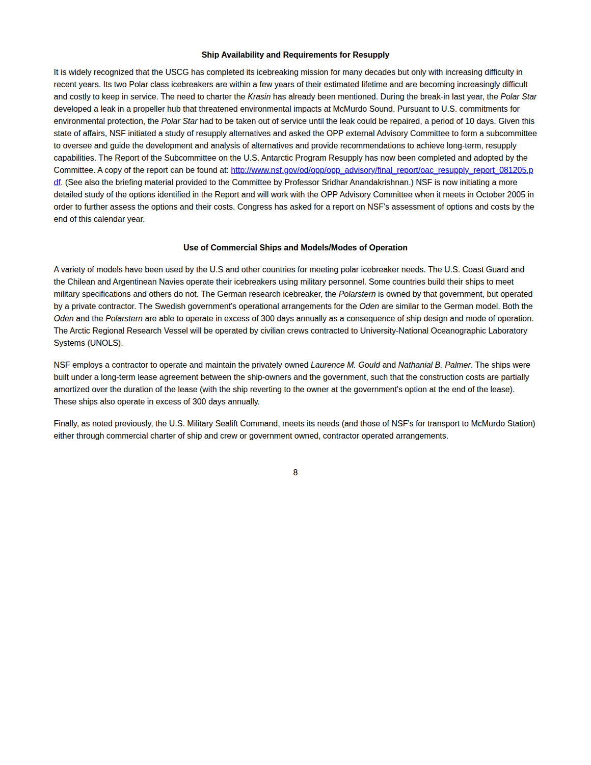Ship Availability and Requirements for Resupply
It is widely recognized that the USCG has completed its icebreaking mission for many decades but only with increasing difficulty in recent years. Its two Polar class icebreakers are within a few years of their estimated lifetime and are becoming increasingly difficult and costly to keep in service. The need to charter the Krasin has already been mentioned. During the break-in last year, the Polar Star developed a leak in a propeller hub that threatened environmental impacts at McMurdo Sound. Pursuant to U.S. commitments for environmental protection, the Polar Star had to be taken out of service until the leak could be repaired, a period of 10 days. Given this state of affairs, NSF initiated a study of resupply alternatives and asked the OPP external Advisory Committee to form a subcommittee to oversee and guide the development and analysis of alternatives and provide recommendations to achieve long-term, resupply capabilities. The Report of the Subcommittee on the U.S. Antarctic Program Resupply has now been completed and adopted by the Committee. A copy of the report can be found at: http://www.nsf.gov/od/opp/opp_advisory/final_report/oac_resupply_report_081205.pdf. (See also the briefing material provided to the Committee by Professor Sridhar Anandakrishnan.) NSF is now initiating a more detailed study of the options identified in the Report and will work with the OPP Advisory Committee when it meets in October 2005 in order to further assess the options and their costs. Congress has asked for a report on NSF's assessment of options and costs by the end of this calendar year.
Use of Commercial Ships and Models/Modes of Operation
A variety of models have been used by the U.S and other countries for meeting polar icebreaker needs. The U.S. Coast Guard and the Chilean and Argentinean Navies operate their icebreakers using military personnel. Some countries build their ships to meet military specifications and others do not. The German research icebreaker, the Polarstern is owned by that government, but operated by a private contractor. The Swedish government's operational arrangements for the Oden are similar to the German model. Both the Oden and the Polarstern are able to operate in excess of 300 days annually as a consequence of ship design and mode of operation. The Arctic Regional Research Vessel will be operated by civilian crews contracted to University-National Oceanographic Laboratory Systems (UNOLS).
NSF employs a contractor to operate and maintain the privately owned Laurence M. Gould and Nathanial B. Palmer. The ships were built under a long-term lease agreement between the ship-owners and the government, such that the construction costs are partially amortized over the duration of the lease (with the ship reverting to the owner at the government's option at the end of the lease). These ships also operate in excess of 300 days annually.
Finally, as noted previously, the U.S. Military Sealift Command, meets its needs (and those of NSF's for transport to McMurdo Station) either through commercial charter of ship and crew or government owned, contractor operated arrangements.
8